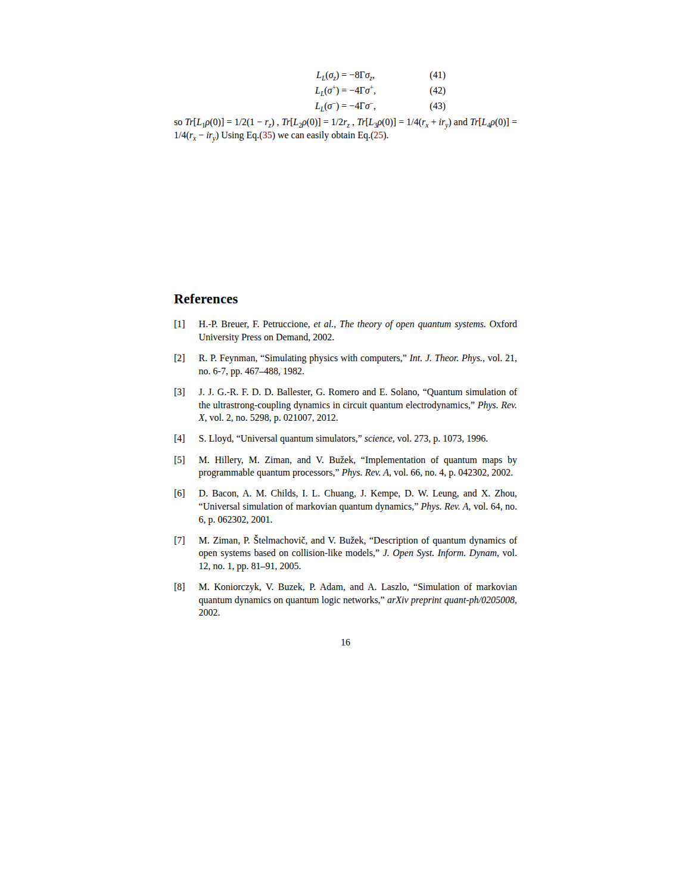LL(σz) = −8Γσz, (41)
LL(σ+) = −4Γσ+, (42)
LL(σ−) = −4Γσ−, (43)
so Tr[L1ρ(0)] = 1/2(1 − rz) , Tr[L2ρ(0)] = 1/2rz , Tr[L3ρ(0)] = 1/4(rx + iry) and Tr[L4ρ(0)] = 1/4(rx − iry) Using Eq.(35) we can easily obtain Eq.(25).
References
[1] H.-P. Breuer, F. Petruccione, et al., The theory of open quantum systems. Oxford University Press on Demand, 2002.
[2] R. P. Feynman, “Simulating physics with computers,” Int. J. Theor. Phys., vol. 21, no. 6-7, pp. 467–488, 1982.
[3] J. J. G.-R. F. D. D. Ballester, G. Romero and E. Solano, “Quantum simulation of the ultrastrong-coupling dynamics in circuit quantum electrodynamics,” Phys. Rev. X, vol. 2, no. 5298, p. 021007, 2012.
[4] S. Lloyd, “Universal quantum simulators,” science, vol. 273, p. 1073, 1996.
[5] M. Hillery, M. Ziman, and V. Bužek, “Implementation of quantum maps by programmable quantum processors,” Phys. Rev. A, vol. 66, no. 4, p. 042302, 2002.
[6] D. Bacon, A. M. Childs, I. L. Chuang, J. Kempe, D. W. Leung, and X. Zhou, “Universal simulation of markovian quantum dynamics,” Phys. Rev. A, vol. 64, no. 6, p. 062302, 2001.
[7] M. Ziman, P. Štelmachovič, and V. Bužek, “Description of quantum dynamics of open systems based on collision-like models,” J. Open Syst. Inform. Dynam, vol. 12, no. 1, pp. 81–91, 2005.
[8] M. Koniorczyk, V. Buzek, P. Adam, and A. Laszlo, “Simulation of markovian quantum dynamics on quantum logic networks,” arXiv preprint quant-ph/0205008, 2002.
16